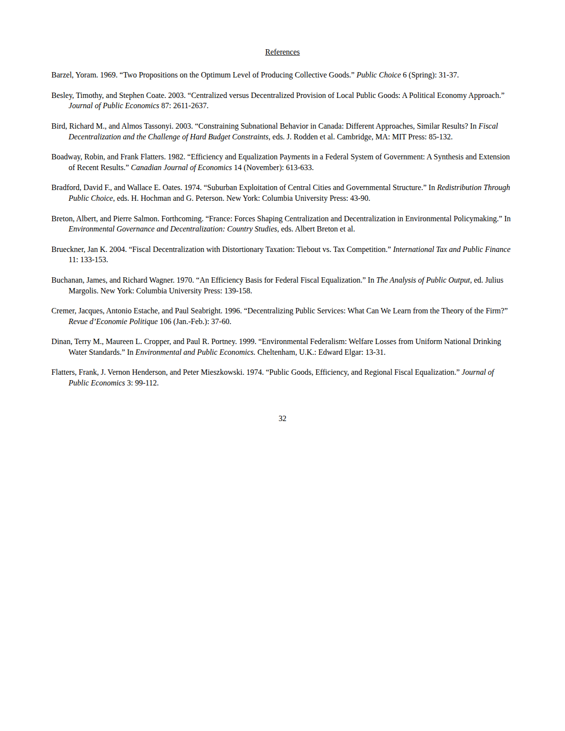References
Barzel, Yoram. 1969. “Two Propositions on the Optimum Level of Producing Collective Goods.” Public Choice 6 (Spring): 31-37.
Besley, Timothy, and Stephen Coate. 2003. “Centralized versus Decentralized Provision of Local Public Goods: A Political Economy Approach.” Journal of Public Economics 87: 2611-2637.
Bird, Richard M., and Almos Tassonyi. 2003. “Constraining Subnational Behavior in Canada: Different Approaches, Similar Results? In Fiscal Decentralization and the Challenge of Hard Budget Constraints, eds. J. Rodden et al. Cambridge, MA: MIT Press: 85-132.
Boadway, Robin, and Frank Flatters. 1982. “Efficiency and Equalization Payments in a Federal System of Government: A Synthesis and Extension of Recent Results.” Canadian Journal of Economics 14 (November): 613-633.
Bradford, David F., and Wallace E. Oates. 1974. “Suburban Exploitation of Central Cities and Governmental Structure.” In Redistribution Through Public Choice, eds. H. Hochman and G. Peterson. New York: Columbia University Press: 43-90.
Breton, Albert, and Pierre Salmon. Forthcoming. “France: Forces Shaping Centralization and Decentralization in Environmental Policymaking.” In Environmental Governance and Decentralization: Country Studies, eds. Albert Breton et al.
Brueckner, Jan K. 2004. “Fiscal Decentralization with Distortionary Taxation: Tiebout vs. Tax Competition.” International Tax and Public Finance 11: 133-153.
Buchanan, James, and Richard Wagner. 1970. “An Efficiency Basis for Federal Fiscal Equalization.” In The Analysis of Public Output, ed. Julius Margolis. New York: Columbia University Press: 139-158.
Cremer, Jacques, Antonio Estache, and Paul Seabright. 1996. “Decentralizing Public Services: What Can We Learn from the Theory of the Firm?” Revue d’Economie Politique 106 (Jan.-Feb.): 37-60.
Dinan, Terry M., Maureen L. Cropper, and Paul R. Portney. 1999. “Environmental Federalism: Welfare Losses from Uniform National Drinking Water Standards.” In Environmental and Public Economics. Cheltenham, U.K.: Edward Elgar: 13-31.
Flatters, Frank, J. Vernon Henderson, and Peter Mieszkowski. 1974. “Public Goods, Efficiency, and Regional Fiscal Equalization.” Journal of Public Economics 3: 99-112.
32